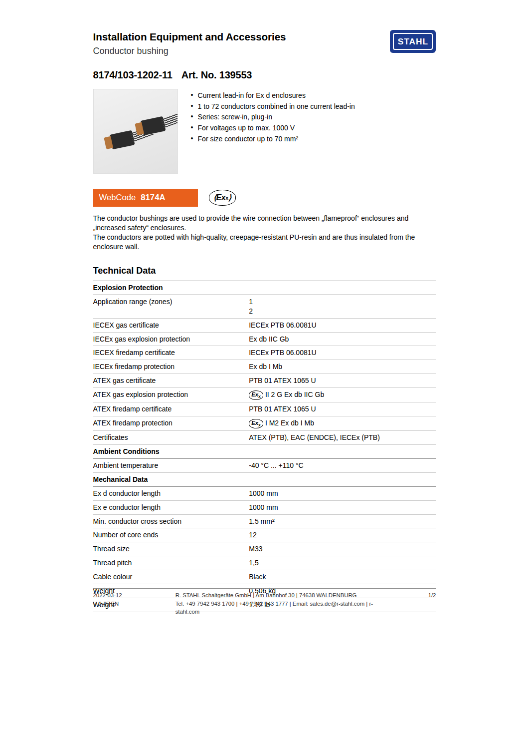Installation Equipment and Accessories
Conductor bushing
STAHL
8174/103-1202-11 Art. No. 139553
Current lead-in for Ex d enclosures
1 to 72 conductors combined in one current lead-in
Series: screw-in, plug-in
For voltages up to max. 1000 V
For size conductor up to 70 mm²
WebCode 8174A
⟨Exx⟩
The conductor bushings are used to provide the wire connection between „flameproof“ enclosures and „increased safety“ enclosures.
The conductors are potted with high-quality, creepage-resistant PU-resin and are thus insulated from the enclosure wall.
Technical Data
| Explosion Protection |
| Application range (zones) | 1 2 |
| IECEX gas certificate | IECEx PTB 06.0081U |
| IECEx gas explosion protection | Ex db IIC Gb |
| IECEX firedamp certificate | IECEx PTB 06.0081U |
| IECEx firedamp protection | Ex db I Mb |
| ATEX gas certificate | PTB 01 ATEX 1065 U |
| ATEX gas explosion protection | Ex x II 2 G Ex db IIC Gb |
| ATEX firedamp certificate | PTB 01 ATEX 1065 U |
| ATEX firedamp protection | Ex x I M2 Ex db I Mb |
| Certificates | ATEX (PTB), EAC (ENDCE), IECEx (PTB) |
| Ambient Conditions |
| Ambient temperature | -40 °C ... +110 °C |
| Mechanical Data |
| Ex d conductor length | 1000 mm |
| Ex e conductor length | 1000 mm |
| Min. conductor cross section | 1.5 mm² |
| Number of core ends | 12 |
| Thread size | M33 |
| Thread pitch | 1,5 |
| Cable colour | Black |
| Weight | 0.506 kg |
| Weight | 1.12 lb |
2022-03-12
V 0.45 EN
R. STAHL Schaltgeräte GmbH | Am Bahnhof 30 | 74638 WALDENBURG
Tel. +49 7942 943 1700 | +49 7942 943 1777 | Email: sales.de@r-stahl.com | r-stahl.com
1/2